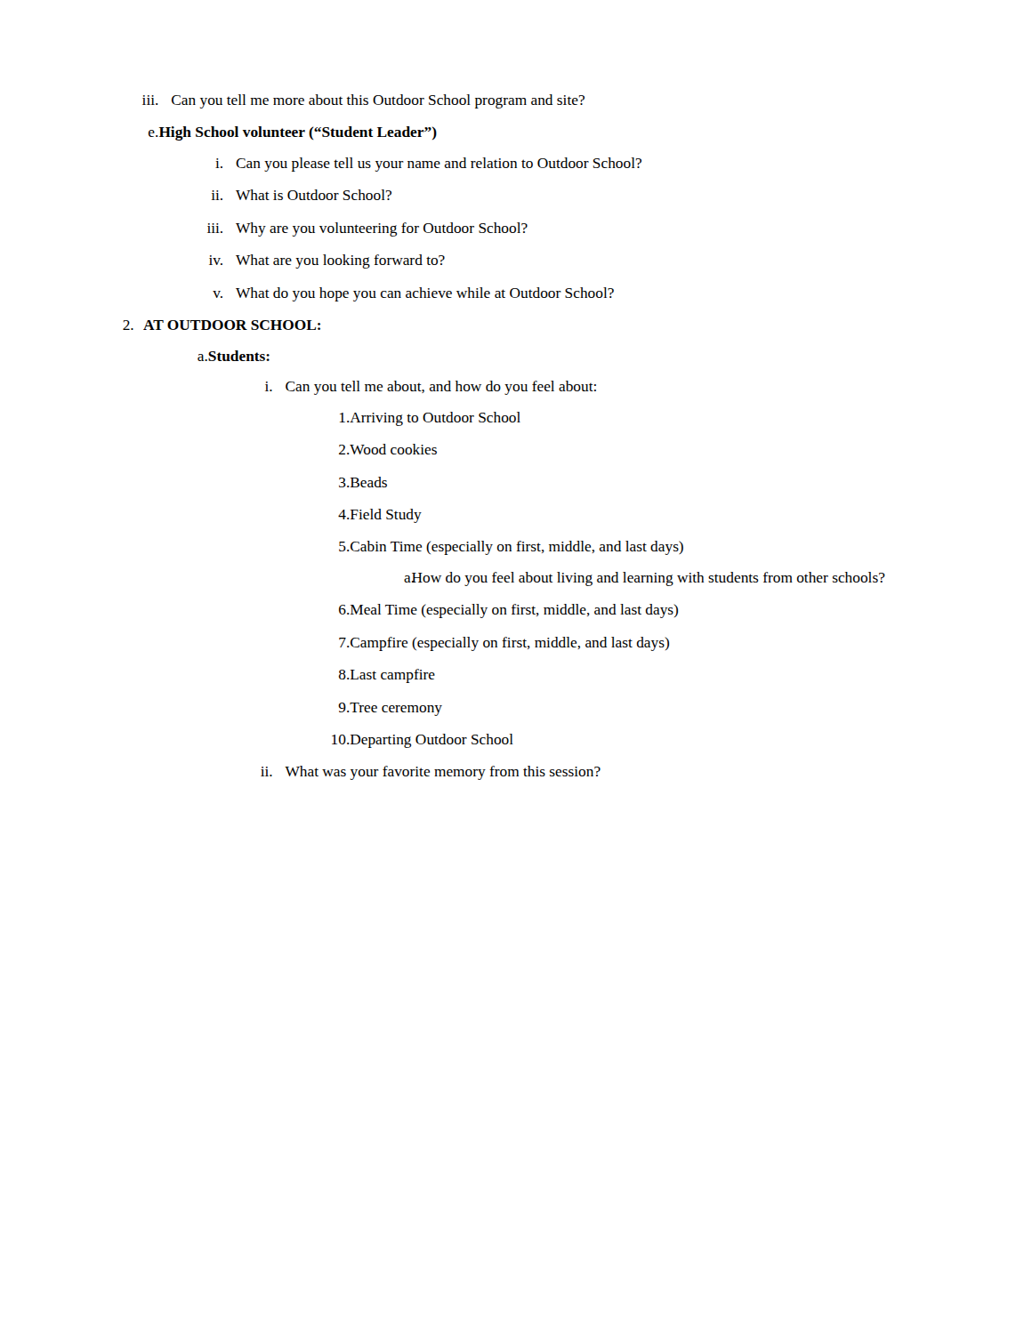iii. Can you tell me more about this Outdoor School program and site?
e. High School volunteer (“Student Leader”)
i. Can you please tell us your name and relation to Outdoor School?
ii. What is Outdoor School?
iii. Why are you volunteering for Outdoor School?
iv. What are you looking forward to?
v. What do you hope you can achieve while at Outdoor School?
2. AT OUTDOOR SCHOOL:
a. Students:
i. Can you tell me about, and how do you feel about:
1. Arriving to Outdoor School
2. Wood cookies
3. Beads
4. Field Study
5. Cabin Time (especially on first, middle, and last days)
a. How do you feel about living and learning with students from other schools?
6. Meal Time (especially on first, middle, and last days)
7. Campfire (especially on first, middle, and last days)
8. Last campfire
9. Tree ceremony
10. Departing Outdoor School
ii. What was your favorite memory from this session?